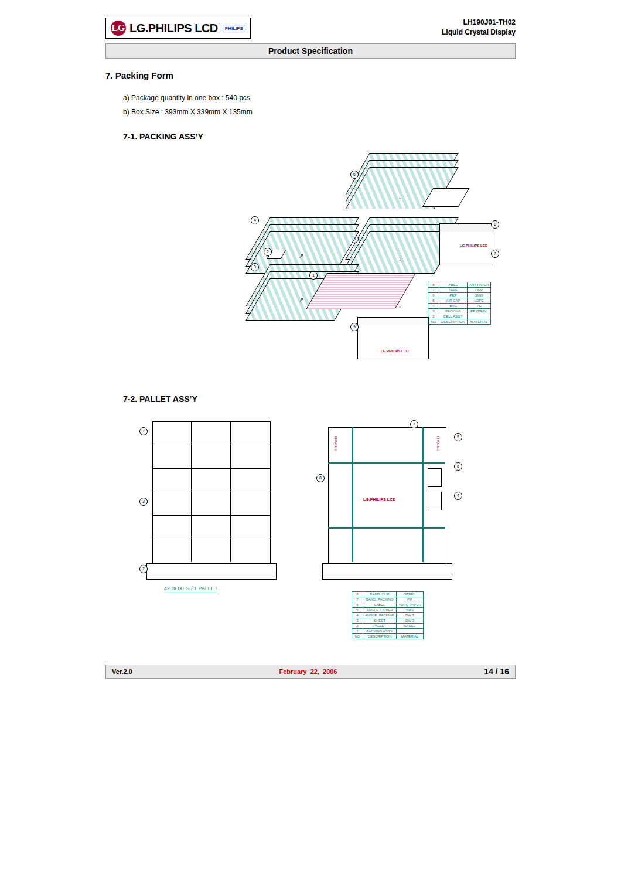LG
LG.PHILIPS LCD
PHILIPS
LH190J01-TH02
Liquid Crystal Display
Product Specification
7. Packing Form
a) Package quantity in one box : 540 pcs
b) Box Size : 393mm X 339mm X 135mm
7-1. PACKING ASS’Y
6
↓
5
4
3
2
1
↗
↗
↓
↓
8
7
LG.PHILIPS LCD
9
LG.PHILIPS LCD
| 8 | ABEL | ART PAPER |
| 7 | TAPE | OPP |
| 6 | PER | SMM |
| 5 | AIR CAP | LDPE |
| 4 | BAG | PE |
| 3 | PACKING | PP (TRAY) |
| 2 | CELL ASS'Y | |
| NO | DESCRIPTION | MATERIAL |
7-2. PALLET ASS’Y
1
3
2
42 BOXES / 1 PALLET
LG.PHILIPS LCD
FRAGILE
FRAGILE
7
5
6
4
8
| 8 | BAND, CLIP | STEEL |
| 7 | BAND, PACKING | P.P |
| 6 | LABEL | YUPO PAPER |
| 5 | ANGLE, COVER | SW3 |
| 4 | ANGLE, PACKING | DW 3 |
| 3 | SHEET | DW 3 |
| 2 | PALLET | STEEL |
| 1 | PACKING ASS'Y | |
| NO | DESCRIPTION | MATERIAL |
Ver.2.0 February 22, 2006 14 / 16